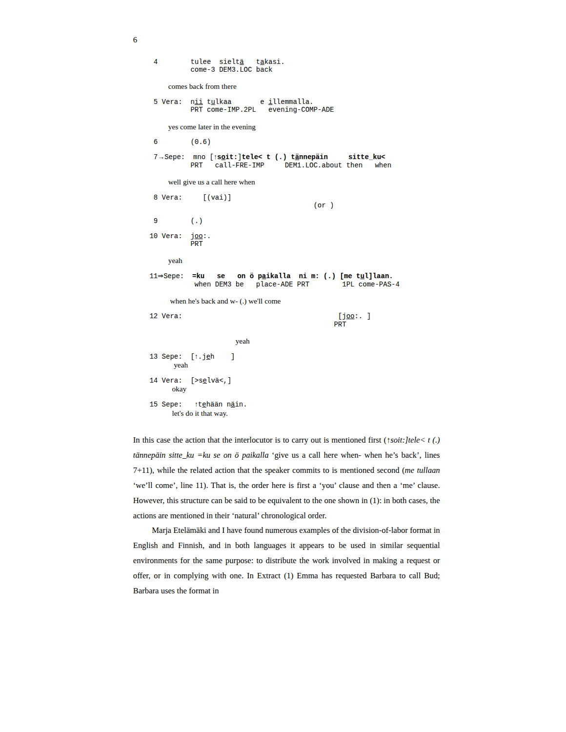6
4 tulee sieltä takasi. come-3 DEM3.LOC back comes back from there
5 Vera: nii tulkaa e illemmalla. PRT come-IMP.2PL evening-COMP-ADE yes come later in the evening
6 (0.6)
7→Sepe: mno [↑soit:]tele< t (.) tännepäin sitte_ku< PRT call-FRE-IMP DEM1.LOC.about then when well give us a call here when
8 Vera: [(vai)] (or )
9 (.)
10 Vera: joo:. PRT yeah
11⇒Sepe: =ku se on ö paikalla ni m: (.) [me tul]laan. when DEM3 be place-ADE PRT 1PL come-PAS-4 when he's back and w- (.) we'll come
12 Vera: [joo:. ] PRT yeah
13 Sepe: [↑.jeh ] yeah
14 Vera: [>selvä<,] okay
15 Sepe: ↑tehään näin. let's do it that way.
In this case the action that the interlocutor is to carry out is mentioned first (↑soit:]tele< t (.) tännepäin sitte_ku =ku se on ö paikalla ‘give us a call here when- when he’s back’, lines 7+11), while the related action that the speaker commits to is mentioned second (me tullaan ‘we’ll come’, line 11). That is, the order here is first a ‘you’ clause and then a ‘me’ clause. However, this structure can be said to be equivalent to the one shown in (1): in both cases, the actions are mentioned in their ‘natural’ chronological order.
Marja Etelämäki and I have found numerous examples of the division-of-labor format in English and Finnish, and in both languages it appears to be used in similar sequential environments for the same purpose: to distribute the work involved in making a request or offer, or in complying with one. In Extract (1) Emma has requested Barbara to call Bud; Barbara uses the format in